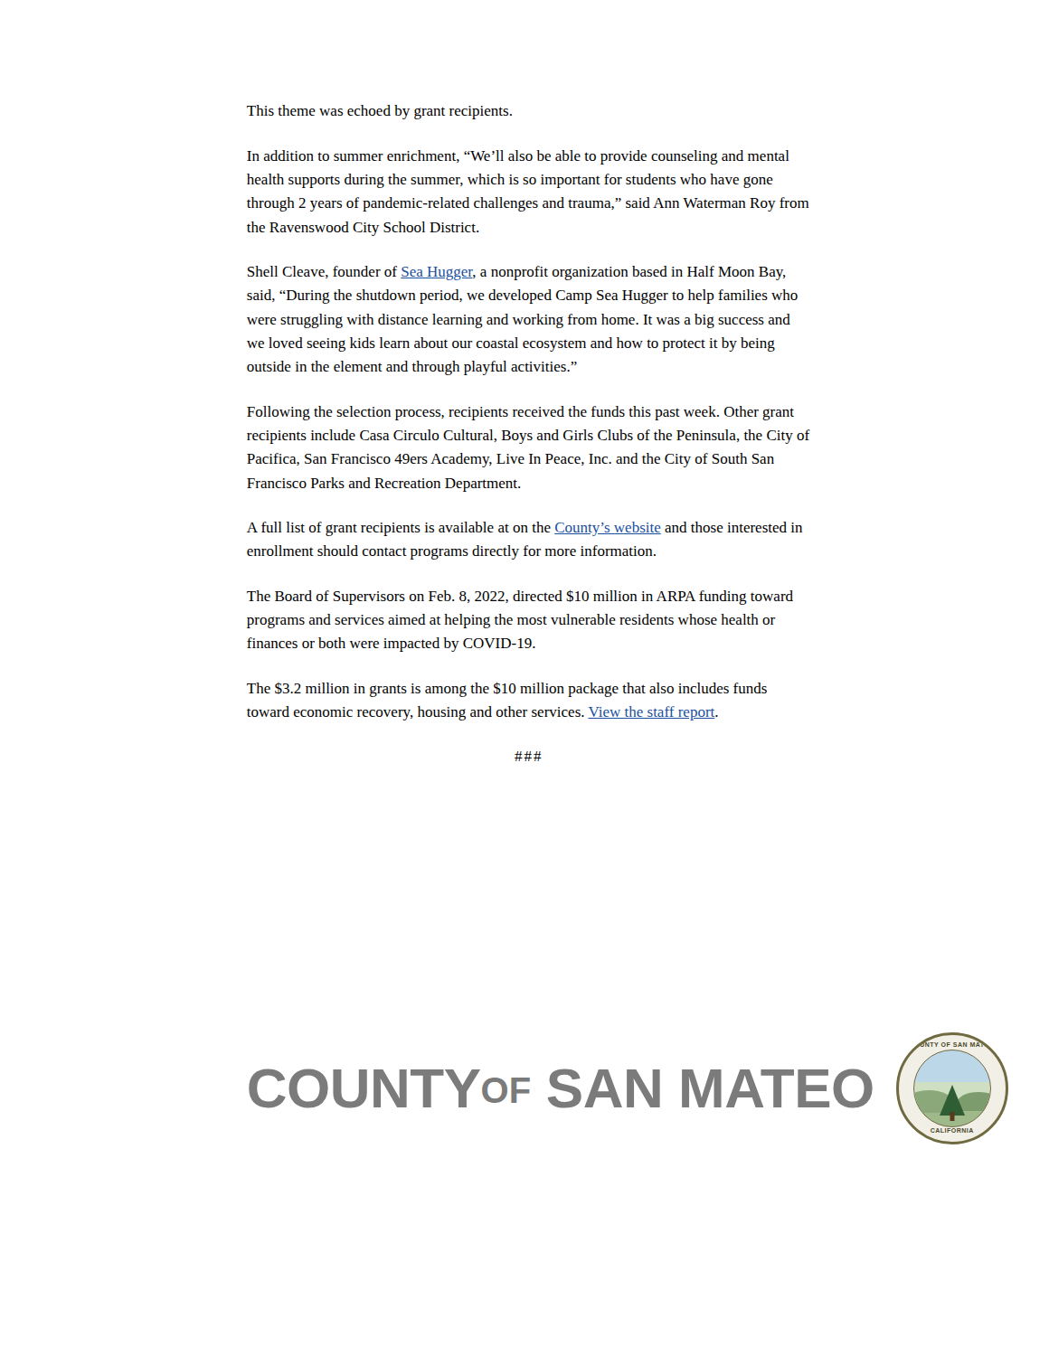This theme was echoed by grant recipients.
In addition to summer enrichment, “We’ll also be able to provide counseling and mental health supports during the summer, which is so important for students who have gone through 2 years of pandemic-related challenges and trauma,” said Ann Waterman Roy from the Ravenswood City School District.
Shell Cleave, founder of Sea Hugger, a nonprofit organization based in Half Moon Bay, said, “During the shutdown period, we developed Camp Sea Hugger to help families who were struggling with distance learning and working from home. It was a big success and we loved seeing kids learn about our coastal ecosystem and how to protect it by being outside in the element and through playful activities.”
Following the selection process, recipients received the funds this past week. Other grant recipients include Casa Circulo Cultural, Boys and Girls Clubs of the Peninsula, the City of Pacifica, San Francisco 49ers Academy, Live In Peace, Inc. and the City of South San Francisco Parks and Recreation Department.
A full list of grant recipients is available at on the County’s website and those interested in enrollment should contact programs directly for more information.
The Board of Supervisors on Feb. 8, 2022, directed $10 million in ARPA funding toward programs and services aimed at helping the most vulnerable residents whose health or finances or both were impacted by COVID-19.
The $3.2 million in grants is among the $10 million package that also includes funds toward economic recovery, housing and other services. View the staff report.
###
COUNTYOF SAN MATEO
COUNTY OF SAN MATEO CALIFORNIA